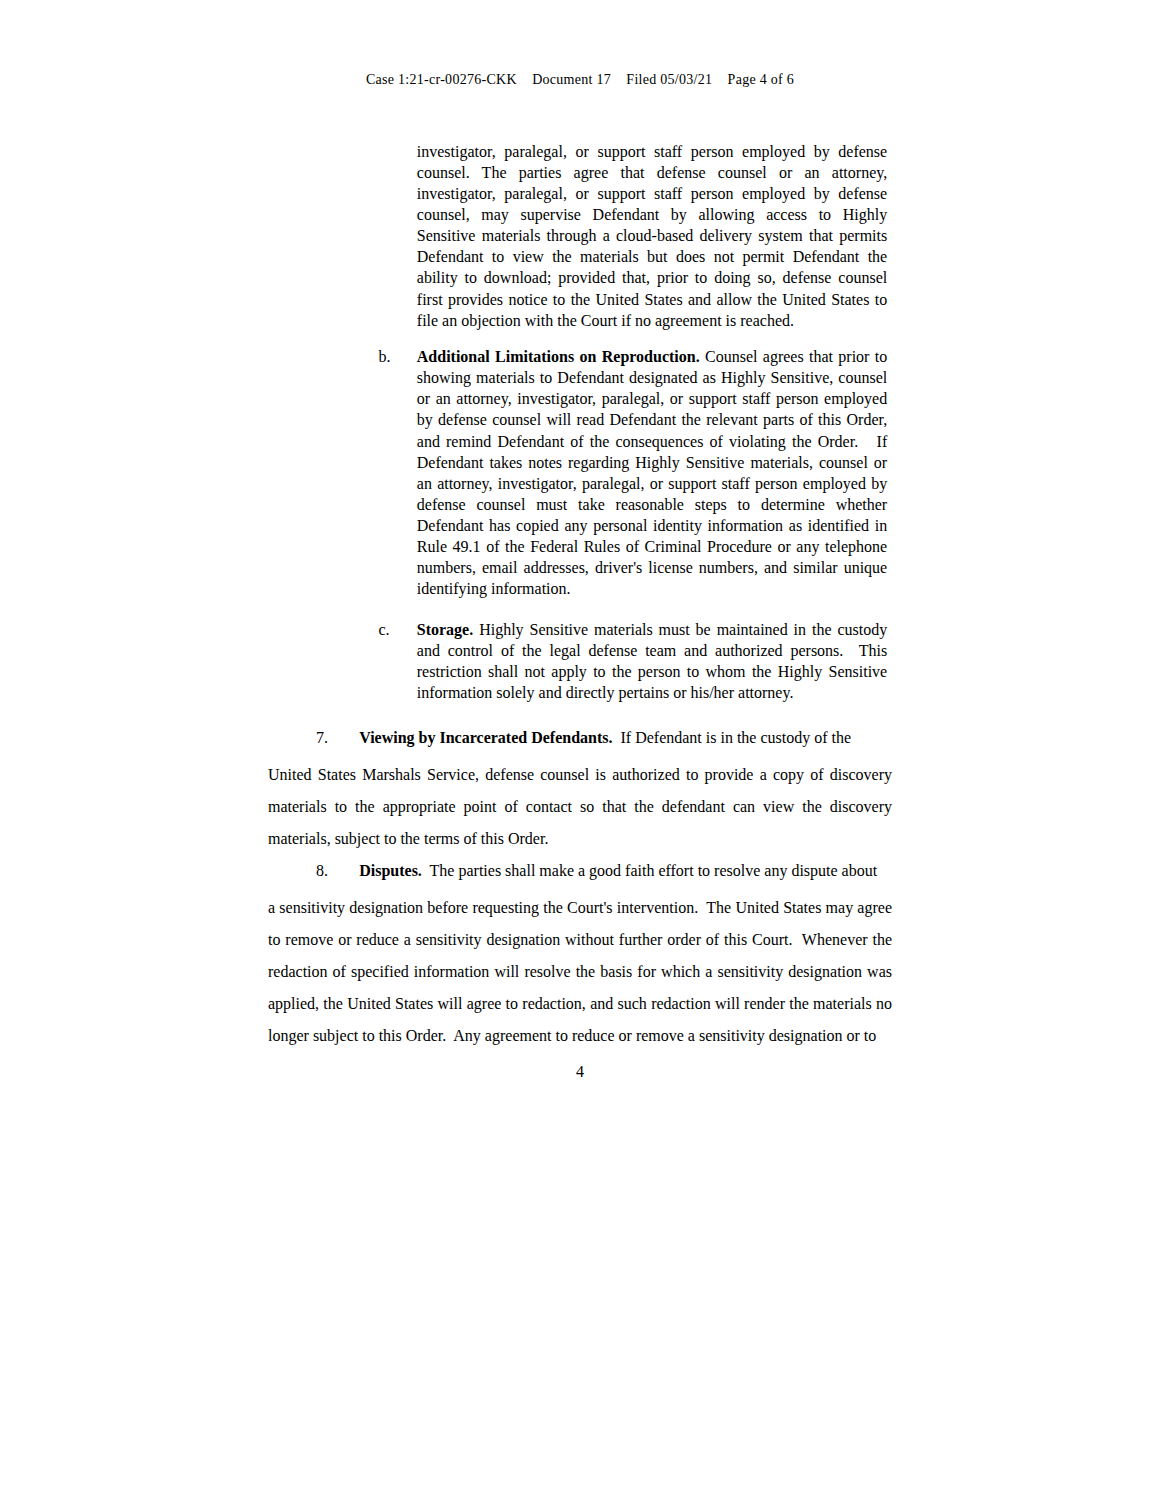Case 1:21-cr-00276-CKK Document 17 Filed 05/03/21 Page 4 of 6
investigator, paralegal, or support staff person employed by defense counsel. The parties agree that defense counsel or an attorney, investigator, paralegal, or support staff person employed by defense counsel, may supervise Defendant by allowing access to Highly Sensitive materials through a cloud-based delivery system that permits Defendant to view the materials but does not permit Defendant the ability to download; provided that, prior to doing so, defense counsel first provides notice to the United States and allow the United States to file an objection with the Court if no agreement is reached.
b.
Additional Limitations on Reproduction. Counsel agrees that prior to showing materials to Defendant designated as Highly Sensitive, counsel or an attorney, investigator, paralegal, or support staff person employed by defense counsel will read Defendant the relevant parts of this Order, and remind Defendant of the consequences of violating the Order. If Defendant takes notes regarding Highly Sensitive materials, counsel or an attorney, investigator, paralegal, or support staff person employed by defense counsel must take reasonable steps to determine whether Defendant has copied any personal identity information as identified in Rule 49.1 of the Federal Rules of Criminal Procedure or any telephone numbers, email addresses, driver's license numbers, and similar unique identifying information.
c.
Storage. Highly Sensitive materials must be maintained in the custody and control of the legal defense team and authorized persons. This restriction shall not apply to the person to whom the Highly Sensitive information solely and directly pertains or his/her attorney.
7.
Viewing by Incarcerated Defendants. If Defendant is in the custody of the
United States Marshals Service, defense counsel is authorized to provide a copy of discovery materials to the appropriate point of contact so that the defendant can view the discovery materials, subject to the terms of this Order.
8.
Disputes. The parties shall make a good faith effort to resolve any dispute about
a sensitivity designation before requesting the Court's intervention. The United States may agree to remove or reduce a sensitivity designation without further order of this Court. Whenever the redaction of specified information will resolve the basis for which a sensitivity designation was applied, the United States will agree to redaction, and such redaction will render the materials no longer subject to this Order. Any agreement to reduce or remove a sensitivity designation or to
4